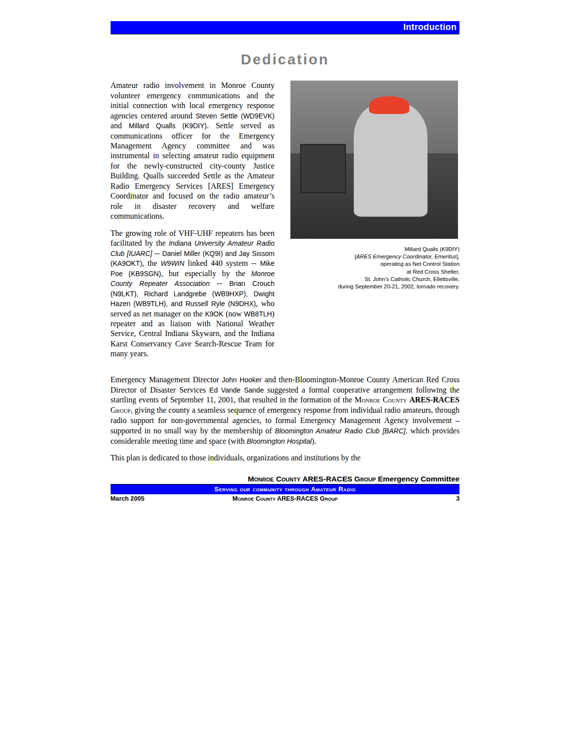Introduction
Dedication
Amateur radio involvement in Monroe County volunteer emergency communications and the initial connection with local emergency response agencies centered around Steven Settle (WD9EVK) and Millard Qualls (K9DIY). Settle served as communications officer for the Emergency Management Agency committee and was instrumental in selecting amateur radio equipment for the newly-constructed city-county Justice Building. Qualls succeeded Settle as the Amateur Radio Emergency Services [ARES] Emergency Coordinator and focused on the radio amateur’s role in disaster recovery and welfare communications.
The growing role of VHF-UHF repeaters has been facilitated by the Indiana University Amateur Radio Club [IUARC] -- Daniel Miller (KQ9I) and Jay Sissom (KA9OKT), the W9WIN linked 440 system -- Mike Poe (KB9SGN), but especially by the Monroe County Repeater Association -- Brian Crouch (N9LKT), Richard Landgrebe (WB9HXP), Dwight Hazen (WB9TLH), and Russell Ryle (N9DHX), who served as net manager on the K9OK (now WB8TLH) repeater and as liaison with National Weather Service, Central Indiana Skywarn, and the Indiana Karst Conservancy Cave Search-Rescue Team for many years.
Millard Qualls (K9DIY)
[ARES Emergency Coordinator, Emeritus],
operating as Net Control Station
at Red Cross Shelter,
St. John’s Catholic Church, Ellettsville,
during September 20-21, 2002, tornado recovery.
Emergency Management Director John Hooker and then-Bloomington-Monroe County American Red Cross Director of Disaster Services Ed Vande Sande suggested a formal cooperative arrangement following the startling events of September 11, 2001, that resulted in the formation of the Monroe County ARES-RACES Group, giving the county a seamless sequence of emergency response from individual radio amateurs, through radio support for non-governmental agencies, to formal Emergency Management Agency involvement – supported in no small way by the membership of Bloomington Amateur Radio Club [BARC], which provides considerable meeting time and space (with Bloomington Hospital).
This plan is dedicated to those individuals, organizations and institutions by the
Monroe County ARES-RACES Group Emergency Committee
Serving our community through Amateur Radio
March 2005
Monroe County ARES-RACES Group
3